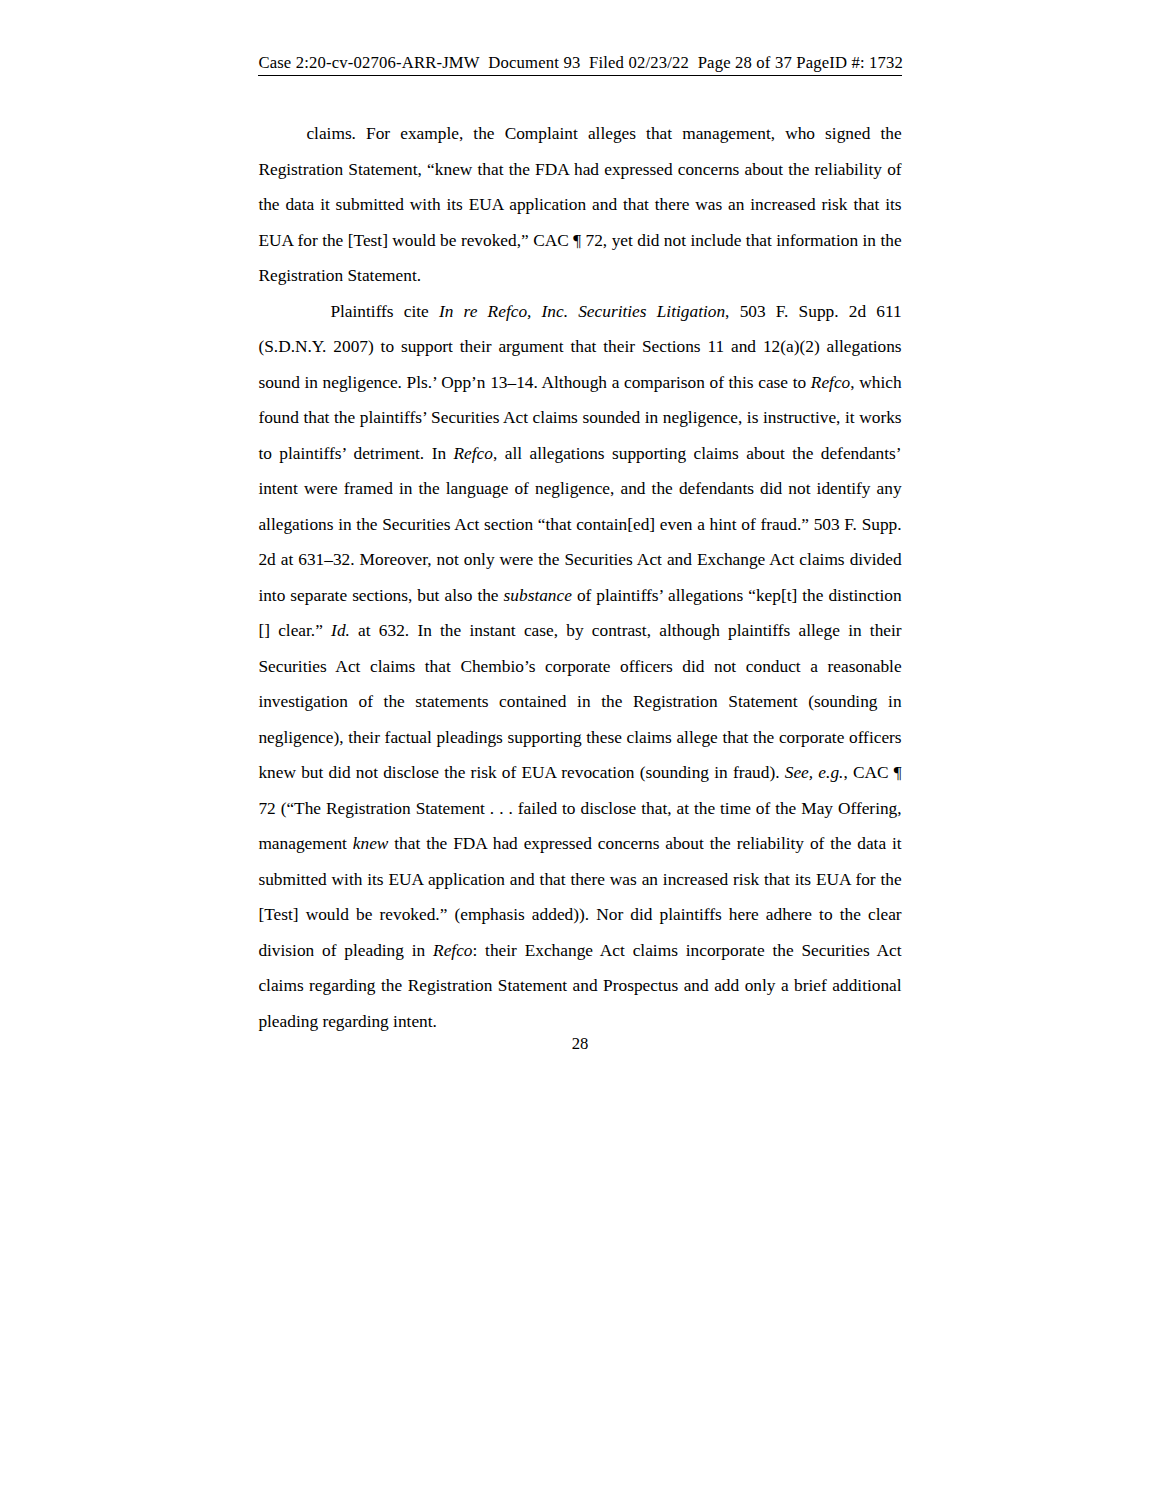Case 2:20-cv-02706-ARR-JMW Document 93 Filed 02/23/22 Page 28 of 37 PageID #: 1732
claims. For example, the Complaint alleges that management, who signed the Registration Statement, “knew that the FDA had expressed concerns about the reliability of the data it submitted with its EUA application and that there was an increased risk that its EUA for the [Test] would be revoked,” CAC ¶ 72, yet did not include that information in the Registration Statement.
Plaintiffs cite In re Refco, Inc. Securities Litigation, 503 F. Supp. 2d 611 (S.D.N.Y. 2007) to support their argument that their Sections 11 and 12(a)(2) allegations sound in negligence. Pls.’ Opp’n 13–14. Although a comparison of this case to Refco, which found that the plaintiffs’ Securities Act claims sounded in negligence, is instructive, it works to plaintiffs’ detriment. In Refco, all allegations supporting claims about the defendants’ intent were framed in the language of negligence, and the defendants did not identify any allegations in the Securities Act section “that contain[ed] even a hint of fraud.” 503 F. Supp. 2d at 631–32. Moreover, not only were the Securities Act and Exchange Act claims divided into separate sections, but also the substance of plaintiffs’ allegations “kep[t] the distinction [] clear.” Id. at 632. In the instant case, by contrast, although plaintiffs allege in their Securities Act claims that Chembio’s corporate officers did not conduct a reasonable investigation of the statements contained in the Registration Statement (sounding in negligence), their factual pleadings supporting these claims allege that the corporate officers knew but did not disclose the risk of EUA revocation (sounding in fraud). See, e.g., CAC ¶ 72 (“The Registration Statement . . . failed to disclose that, at the time of the May Offering, management knew that the FDA had expressed concerns about the reliability of the data it submitted with its EUA application and that there was an increased risk that its EUA for the [Test] would be revoked.” (emphasis added)). Nor did plaintiffs here adhere to the clear division of pleading in Refco: their Exchange Act claims incorporate the Securities Act claims regarding the Registration Statement and Prospectus and add only a brief additional pleading regarding intent.
28